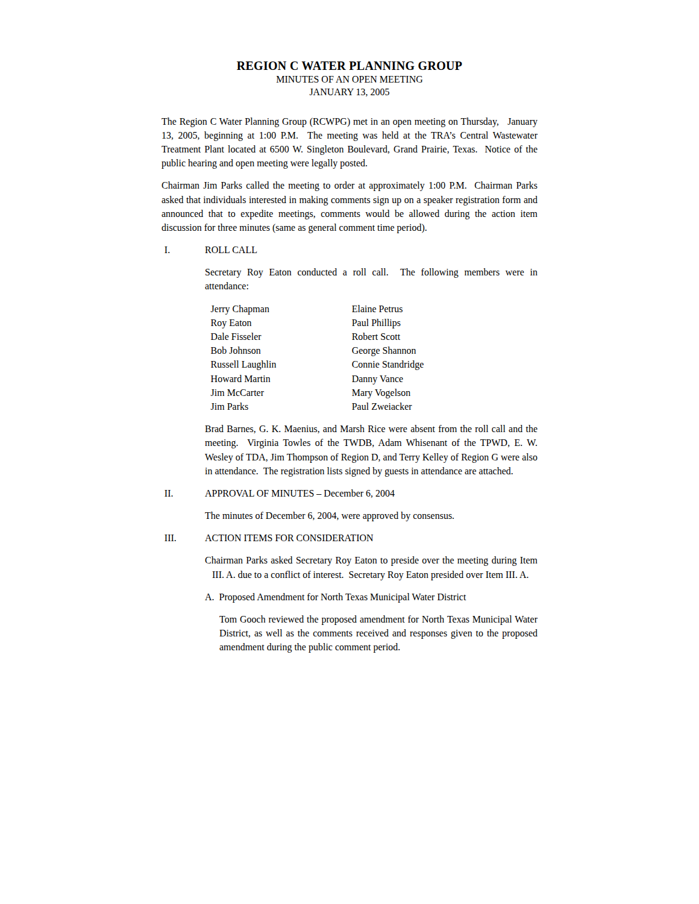REGION C WATER PLANNING GROUP
MINUTES OF AN OPEN MEETING
JANUARY 13, 2005
The Region C Water Planning Group (RCWPG) met in an open meeting on Thursday, January 13, 2005, beginning at 1:00 P.M. The meeting was held at the TRA’s Central Wastewater Treatment Plant located at 6500 W. Singleton Boulevard, Grand Prairie, Texas. Notice of the public hearing and open meeting were legally posted.
Chairman Jim Parks called the meeting to order at approximately 1:00 P.M. Chairman Parks asked that individuals interested in making comments sign up on a speaker registration form and announced that to expedite meetings, comments would be allowed during the action item discussion for three minutes (same as general comment time period).
I.
ROLL CALL
Secretary Roy Eaton conducted a roll call. The following members were in attendance:
| Jerry Chapman | Elaine Petrus |
| Roy Eaton | Paul Phillips |
| Dale Fisseler | Robert Scott |
| Bob Johnson | George Shannon |
| Russell Laughlin | Connie Standridge |
| Howard Martin | Danny Vance |
| Jim McCarter | Mary Vogelson |
| Jim Parks | Paul Zweiacker |
Brad Barnes, G. K. Maenius, and Marsh Rice were absent from the roll call and the meeting. Virginia Towles of the TWDB, Adam Whisenant of the TPWD, E. W. Wesley of TDA, Jim Thompson of Region D, and Terry Kelley of Region G were also in attendance. The registration lists signed by guests in attendance are attached.
II.
APPROVAL OF MINUTES – December 6, 2004
The minutes of December 6, 2004, were approved by consensus.
III.
ACTION ITEMS FOR CONSIDERATION
Chairman Parks asked Secretary Roy Eaton to preside over the meeting during Item III. A. due to a conflict of interest. Secretary Roy Eaton presided over Item III. A.
A. Proposed Amendment for North Texas Municipal Water District
Tom Gooch reviewed the proposed amendment for North Texas Municipal Water District, as well as the comments received and responses given to the proposed amendment during the public comment period.